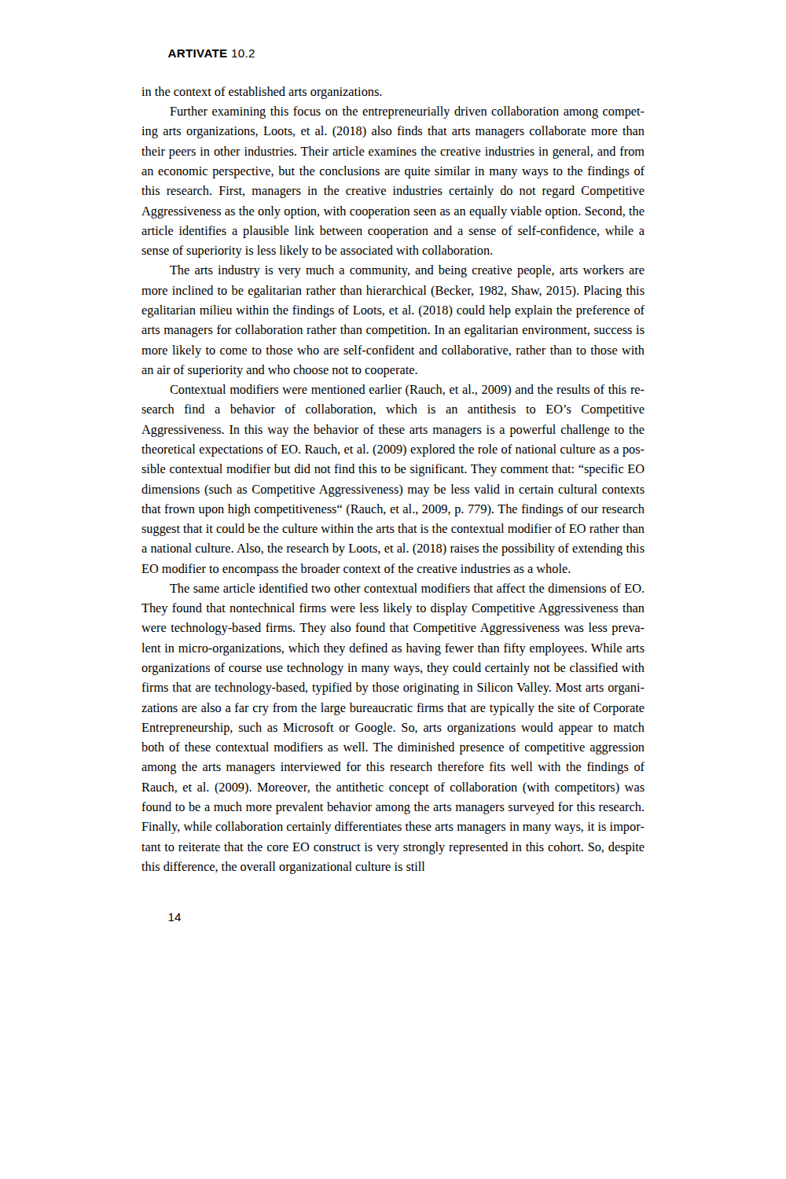ARTIVATE 10.2
in the context of established arts organizations.
Further examining this focus on the entrepreneurially driven collaboration among competing arts organizations, Loots, et al. (2018) also finds that arts managers collaborate more than their peers in other industries. Their article examines the creative industries in general, and from an economic perspective, but the conclusions are quite similar in many ways to the findings of this research. First, managers in the creative industries certainly do not regard Competitive Aggressiveness as the only option, with cooperation seen as an equally viable option. Second, the article identifies a plausible link between cooperation and a sense of self-confidence, while a sense of superiority is less likely to be associated with collaboration.
The arts industry is very much a community, and being creative people, arts workers are more inclined to be egalitarian rather than hierarchical (Becker, 1982, Shaw, 2015). Placing this egalitarian milieu within the findings of Loots, et al. (2018) could help explain the preference of arts managers for collaboration rather than competition. In an egalitarian environment, success is more likely to come to those who are self-confident and collaborative, rather than to those with an air of superiority and who choose not to cooperate.
Contextual modifiers were mentioned earlier (Rauch, et al., 2009) and the results of this research find a behavior of collaboration, which is an antithesis to EO’s Competitive Aggressiveness. In this way the behavior of these arts managers is a powerful challenge to the theoretical expectations of EO. Rauch, et al. (2009) explored the role of national culture as a possible contextual modifier but did not find this to be significant. They comment that: “specific EO dimensions (such as Competitive Aggressiveness) may be less valid in certain cultural contexts that frown upon high competitiveness“ (Rauch, et al., 2009, p. 779). The findings of our research suggest that it could be the culture within the arts that is the contextual modifier of EO rather than a national culture. Also, the research by Loots, et al. (2018) raises the possibility of extending this EO modifier to encompass the broader context of the creative industries as a whole.
The same article identified two other contextual modifiers that affect the dimensions of EO. They found that nontechnical firms were less likely to display Competitive Aggressiveness than were technology-based firms. They also found that Competitive Aggressiveness was less prevalent in micro-organizations, which they defined as having fewer than fifty employees. While arts organizations of course use technology in many ways, they could certainly not be classified with firms that are technology-based, typified by those originating in Silicon Valley. Most arts organizations are also a far cry from the large bureaucratic firms that are typically the site of Corporate Entrepreneurship, such as Microsoft or Google. So, arts organizations would appear to match both of these contextual modifiers as well. The diminished presence of competitive aggression among the arts managers interviewed for this research therefore fits well with the findings of Rauch, et al. (2009). Moreover, the antithetic concept of collaboration (with competitors) was found to be a much more prevalent behavior among the arts managers surveyed for this research. Finally, while collaboration certainly differentiates these arts managers in many ways, it is important to reiterate that the core EO construct is very strongly represented in this cohort. So, despite this difference, the overall organizational culture is still
14